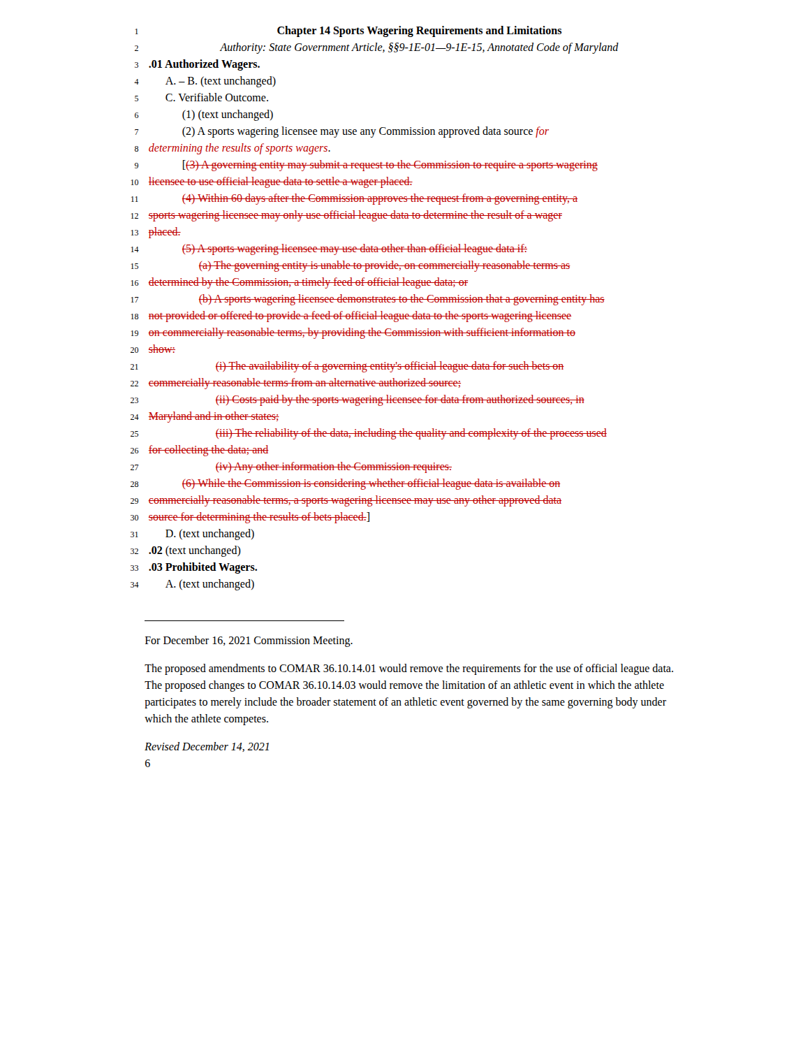1
Chapter 14 Sports Wagering Requirements and Limitations
2 Authority: State Government Article, §§9-1E-01—9-1E-15, Annotated Code of Maryland
3.01 Authorized Wagers.
4 A. – B. (text unchanged)
5 C. Verifiable Outcome.
6(1) (text unchanged)
7(2) A sports wagering licensee may use any Commission approved data source for
8 determining the results of sports wagers.
9[(3) A governing entity may submit a request to the Commission to require a sports wagering
10 licensee to use official league data to settle a wager placed.
11(4) Within 60 days after the Commission approves the request from a governing entity, a
12 sports wagering licensee may only use official league data to determine the result of a wager
13 placed.
14(5) A sports wagering licensee may use data other than official league data if:
15(a) The governing entity is unable to provide, on commercially reasonable terms as
16 determined by the Commission, a timely feed of official league data; or
17(b) A sports wagering licensee demonstrates to the Commission that a governing entity has
18 not provided or offered to provide a feed of official league data to the sports wagering licensee
19 on commercially reasonable terms, by providing the Commission with sufficient information to
20 show:
21(i) The availability of a governing entity's official league data for such bets on
22 commercially reasonable terms from an alternative authorized source;
23(ii) Costs paid by the sports wagering licensee for data from authorized sources, in
24 Maryland and in other states;
25(iii) The reliability of the data, including the quality and complexity of the process used
26 for collecting the data; and
27(iv) Any other information the Commission requires.
28(6) While the Commission is considering whether official league data is available on
29 commercially reasonable terms, a sports wagering licensee may use any other approved data
30 source for determining the results of bets placed.]
31 D. (text unchanged)
32.02 (text unchanged)
33.03 Prohibited Wagers.
34 A. (text unchanged)
For December 16, 2021 Commission Meeting.
The proposed amendments to COMAR 36.10.14.01 would remove the requirements for the use of official league data. The proposed changes to COMAR 36.10.14.03 would remove the limitation of an athletic event in which the athlete participates to merely include the broader statement of an athletic event governed by the same governing body under which the athlete competes.
Revised December 14, 2021
6